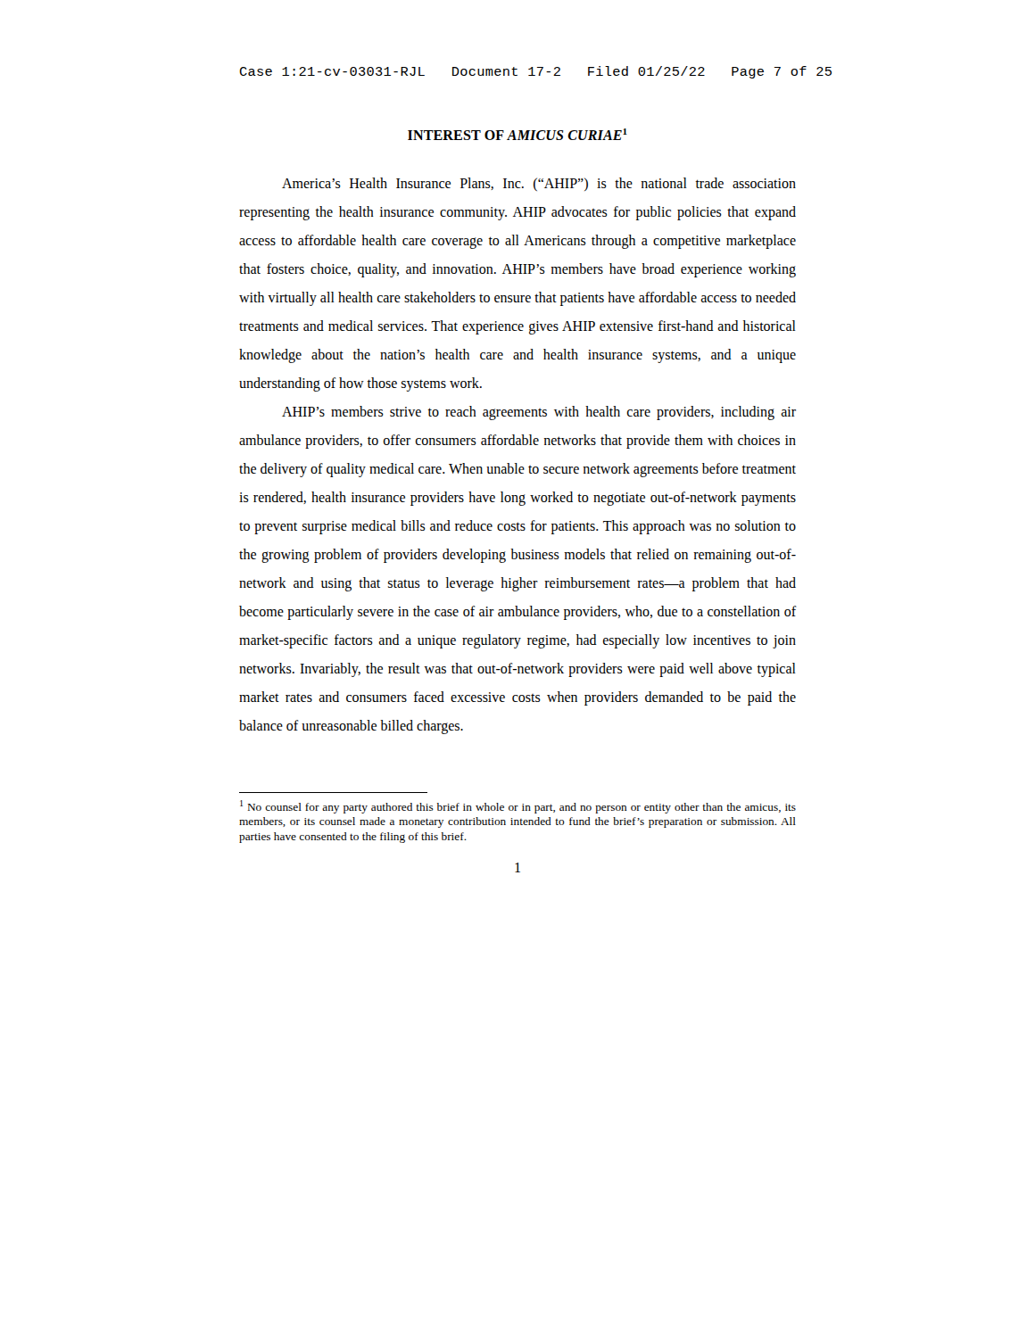Case 1:21-cv-03031-RJL Document 17-2 Filed 01/25/22 Page 7 of 25
Interest of Amicus Curiae1
America’s Health Insurance Plans, Inc. (“AHIP”) is the national trade association representing the health insurance community. AHIP advocates for public policies that expand access to affordable health care coverage to all Americans through a competitive marketplace that fosters choice, quality, and innovation. AHIP’s members have broad experience working with virtually all health care stakeholders to ensure that patients have affordable access to needed treatments and medical services. That experience gives AHIP extensive first-hand and historical knowledge about the nation’s health care and health insurance systems, and a unique understanding of how those systems work.
AHIP’s members strive to reach agreements with health care providers, including air ambulance providers, to offer consumers affordable networks that provide them with choices in the delivery of quality medical care. When unable to secure network agreements before treatment is rendered, health insurance providers have long worked to negotiate out-of-network payments to prevent surprise medical bills and reduce costs for patients. This approach was no solution to the growing problem of providers developing business models that relied on remaining out-of-network and using that status to leverage higher reimbursement rates—a problem that had become particularly severe in the case of air ambulance providers, who, due to a constellation of market-specific factors and a unique regulatory regime, had especially low incentives to join networks. Invariably, the result was that out-of-network providers were paid well above typical market rates and consumers faced excessive costs when providers demanded to be paid the balance of unreasonable billed charges.
1 No counsel for any party authored this brief in whole or in part, and no person or entity other than the amicus, its members, or its counsel made a monetary contribution intended to fund the brief’s preparation or submission. All parties have consented to the filing of this brief.
1